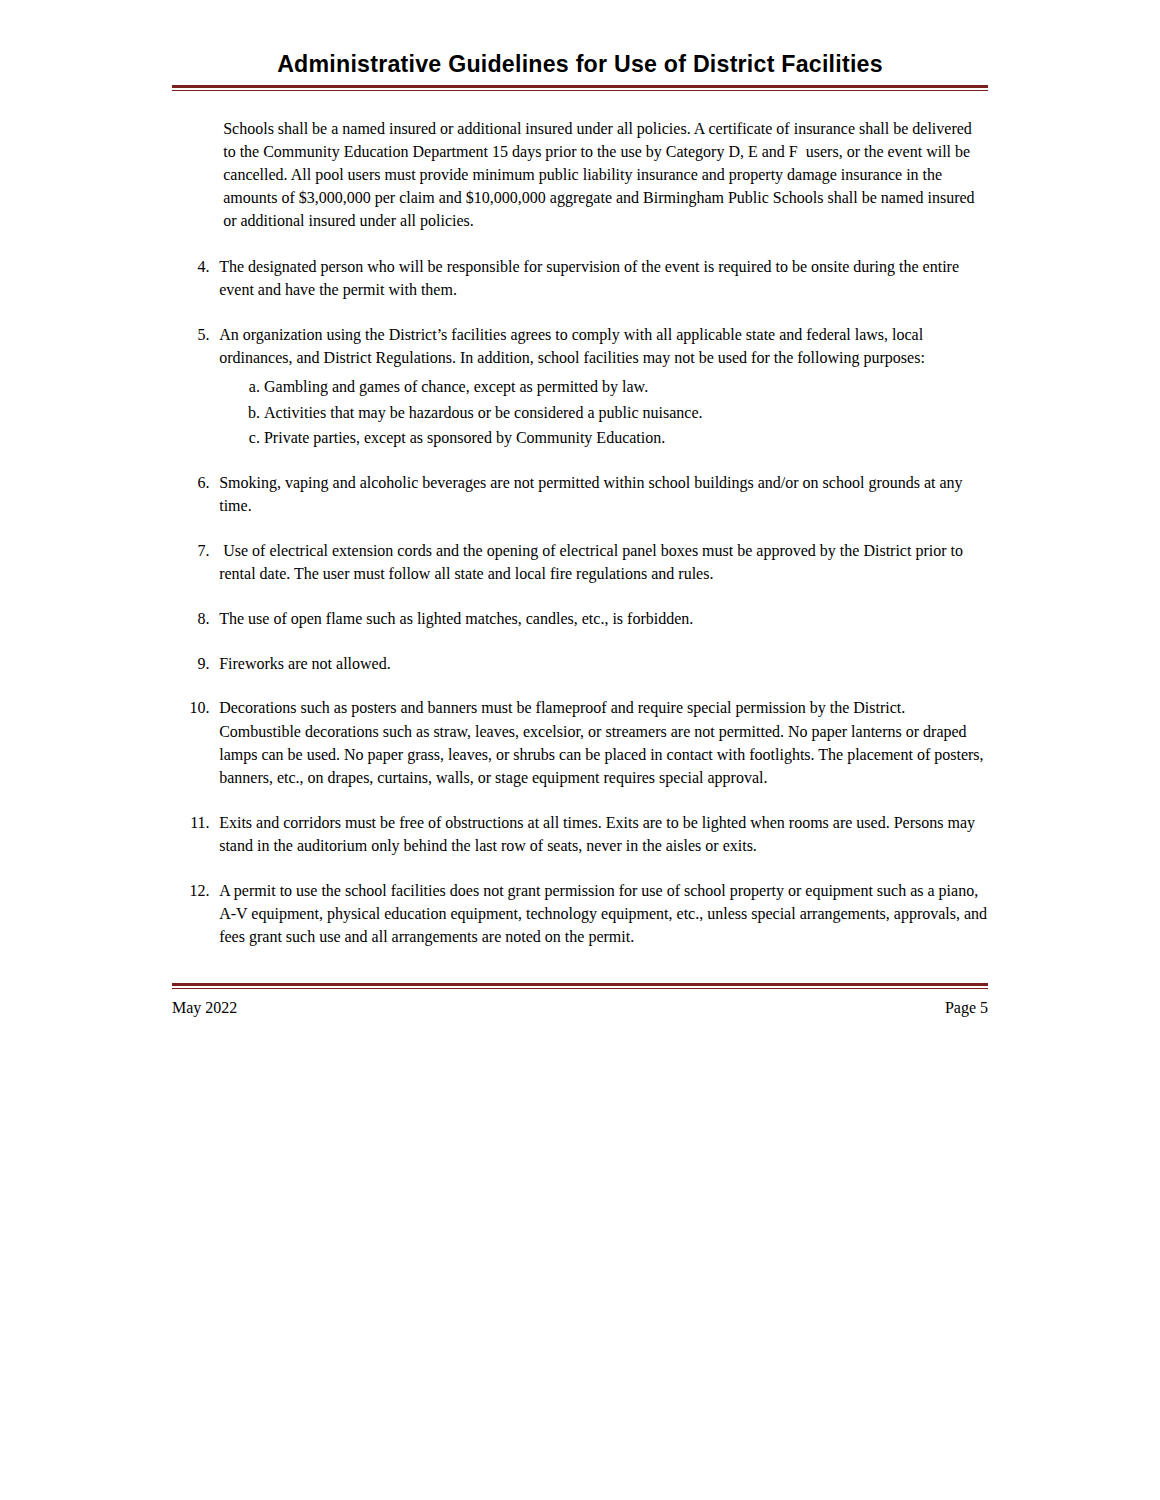Administrative Guidelines for Use of District Facilities
Schools shall be a named insured or additional insured under all policies. A certificate of insurance shall be delivered to the Community Education Department 15 days prior to the use by Category D, E and F users, or the event will be cancelled. All pool users must provide minimum public liability insurance and property damage insurance in the amounts of $3,000,000 per claim and $10,000,000 aggregate and Birmingham Public Schools shall be named insured or additional insured under all policies.
The designated person who will be responsible for supervision of the event is required to be onsite during the entire event and have the permit with them.
An organization using the District’s facilities agrees to comply with all applicable state and federal laws, local ordinances, and District Regulations. In addition, school facilities may not be used for the following purposes:
Gambling and games of chance, except as permitted by law.
Activities that may be hazardous or be considered a public nuisance.
Private parties, except as sponsored by Community Education.
Smoking, vaping and alcoholic beverages are not permitted within school buildings and/or on school grounds at any time.
Use of electrical extension cords and the opening of electrical panel boxes must be approved by the District prior to rental date. The user must follow all state and local fire regulations and rules.
The use of open flame such as lighted matches, candles, etc., is forbidden.
Fireworks are not allowed.
Decorations such as posters and banners must be flameproof and require special permission by the District. Combustible decorations such as straw, leaves, excelsior, or streamers are not permitted. No paper lanterns or draped lamps can be used. No paper grass, leaves, or shrubs can be placed in contact with footlights. The placement of posters, banners, etc., on drapes, curtains, walls, or stage equipment requires special approval.
Exits and corridors must be free of obstructions at all times. Exits are to be lighted when rooms are used. Persons may stand in the auditorium only behind the last row of seats, never in the aisles or exits.
A permit to use the school facilities does not grant permission for use of school property or equipment such as a piano, A-V equipment, physical education equipment, technology equipment, etc., unless special arrangements, approvals, and fees grant such use and all arrangements are noted on the permit.
May 2022 Page 5